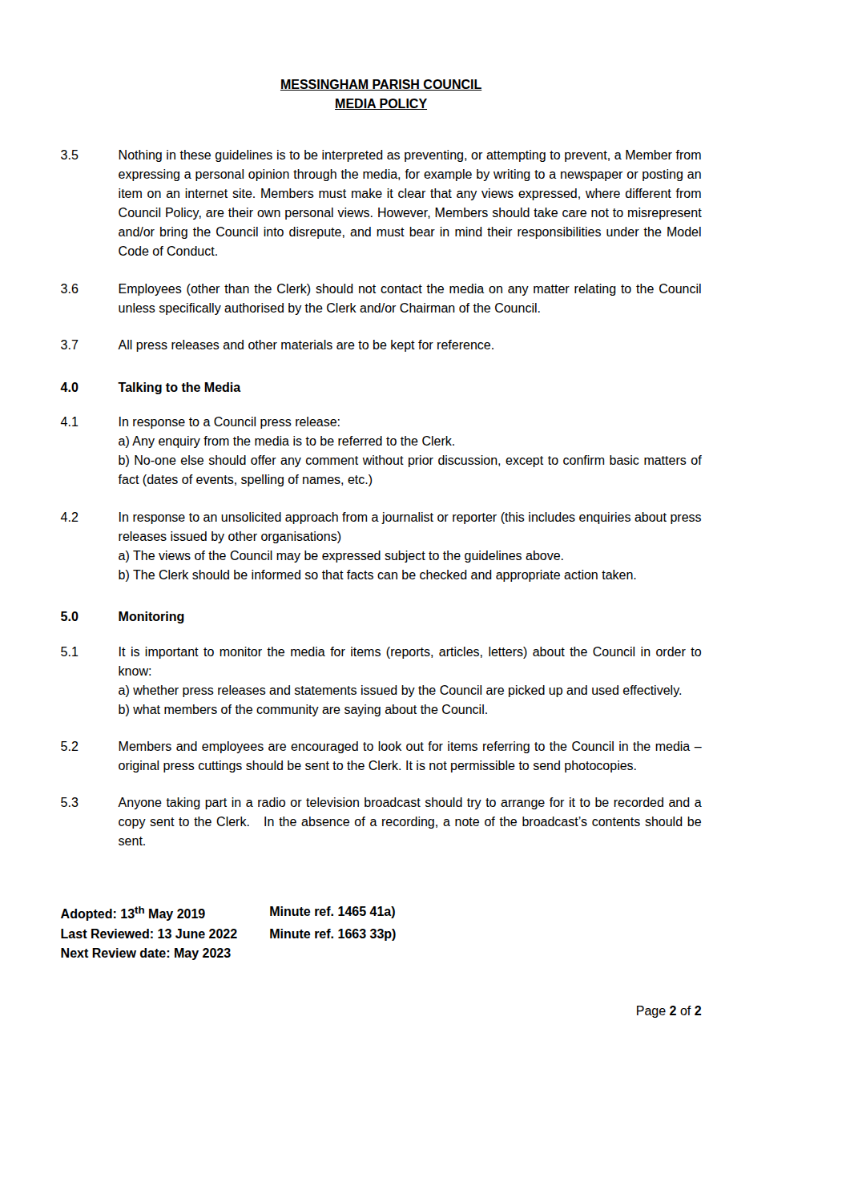MESSINGHAM PARISH COUNCIL
MEDIA POLICY
3.5
Nothing in these guidelines is to be interpreted as preventing, or attempting to prevent, a Member from expressing a personal opinion through the media, for example by writing to a newspaper or posting an item on an internet site. Members must make it clear that any views expressed, where different from Council Policy, are their own personal views. However, Members should take care not to misrepresent and/or bring the Council into disrepute, and must bear in mind their responsibilities under the Model Code of Conduct.
3.6
Employees (other than the Clerk) should not contact the media on any matter relating to the Council unless specifically authorised by the Clerk and/or Chairman of the Council.
3.7
All press releases and other materials are to be kept for reference.
4.0 Talking to the Media
4.1
In response to a Council press release:
a) Any enquiry from the media is to be referred to the Clerk.
b) No-one else should offer any comment without prior discussion, except to confirm basic matters of fact (dates of events, spelling of names, etc.)
4.2
In response to an unsolicited approach from a journalist or reporter (this includes enquiries about press releases issued by other organisations)
a) The views of the Council may be expressed subject to the guidelines above.
b) The Clerk should be informed so that facts can be checked and appropriate action taken.
5.0 Monitoring
5.1
It is important to monitor the media for items (reports, articles, letters) about the Council in order to know:
a) whether press releases and statements issued by the Council are picked up and used effectively.
b) what members of the community are saying about the Council.
5.2
Members and employees are encouraged to look out for items referring to the Council in the media – original press cuttings should be sent to the Clerk. It is not permissible to send photocopies.
5.3
Anyone taking part in a radio or television broadcast should try to arrange for it to be recorded and a copy sent to the Clerk. In the absence of a recording, a note of the broadcast’s contents should be sent.
| Adopted: 13 th May 2019 | Minute ref. 1465 41a) |
| Last Reviewed: 13 June 2022 | Minute ref. 1663 33p) |
| Next Review date: May 2023 | |
Page 2 of 2